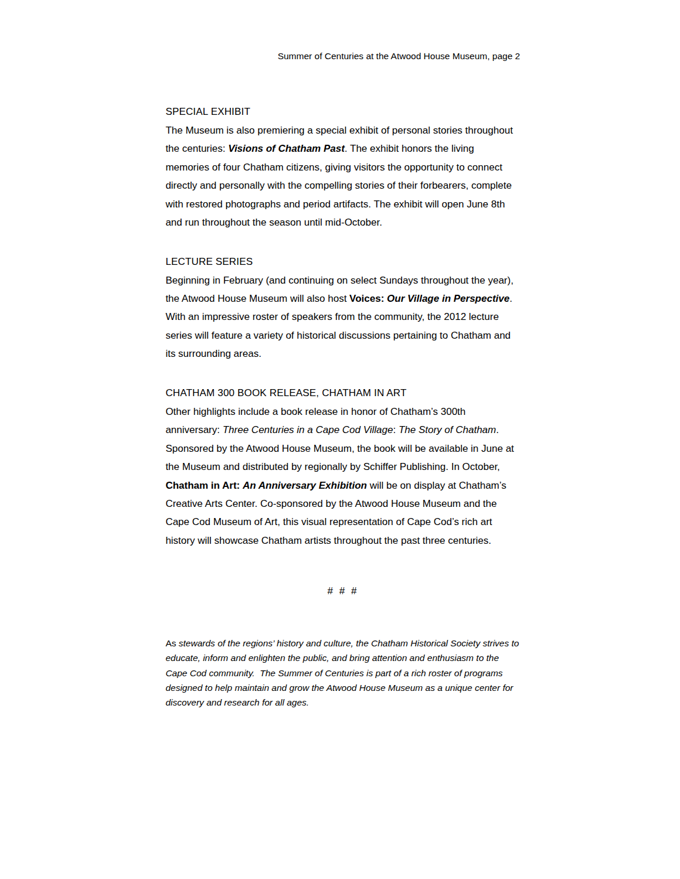Summer of Centuries at the Atwood House Museum, page 2
SPECIAL EXHIBIT
The Museum is also premiering a special exhibit of personal stories throughout the centuries: Visions of Chatham Past. The exhibit honors the living memories of four Chatham citizens, giving visitors the opportunity to connect directly and personally with the compelling stories of their forbearers, complete with restored photographs and period artifacts. The exhibit will open June 8th and run throughout the season until mid-October.
LECTURE SERIES
Beginning in February (and continuing on select Sundays throughout the year), the Atwood House Museum will also host Voices: Our Village in Perspective.
With an impressive roster of speakers from the community, the 2012 lecture series will feature a variety of historical discussions pertaining to Chatham and its surrounding areas.
CHATHAM 300 BOOK RELEASE, CHATHAM IN ART
Other highlights include a book release in honor of Chatham’s 300th anniversary: Three Centuries in a Cape Cod Village: The Story of Chatham. Sponsored by the Atwood House Museum, the book will be available in June at the Museum and distributed by regionally by Schiffer Publishing. In October, Chatham in Art: An Anniversary Exhibition will be on display at Chatham’s Creative Arts Center. Co-sponsored by the Atwood House Museum and the Cape Cod Museum of Art, this visual representation of Cape Cod’s rich art history will showcase Chatham artists throughout the past three centuries.
# # #
As stewards of the regions’ history and culture, the Chatham Historical Society strives to educate, inform and enlighten the public, and bring attention and enthusiasm to the Cape Cod community. The Summer of Centuries is part of a rich roster of programs designed to help maintain and grow the Atwood House Museum as a unique center for discovery and research for all ages.